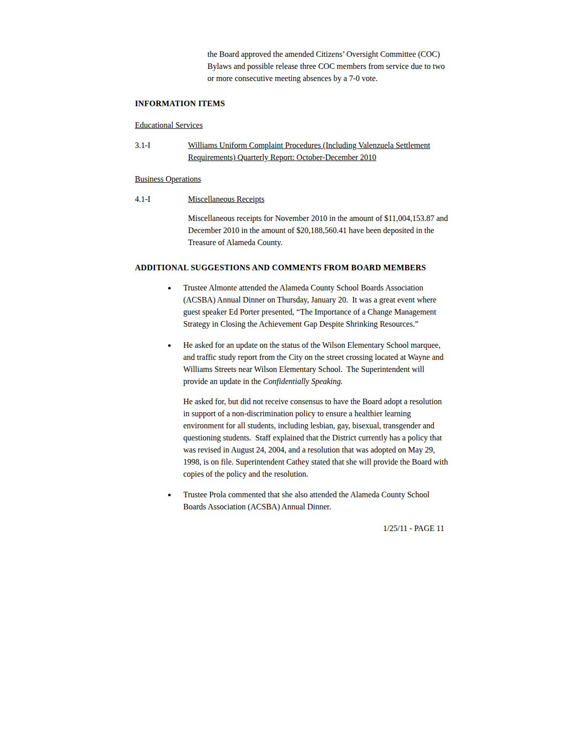the Board approved the amended Citizens’ Oversight Committee (COC) Bylaws and possible release three COC members from service due to two or more consecutive meeting absences by a 7-0 vote.
INFORMATION ITEMS
Educational Services
3.1-I
Williams Uniform Complaint Procedures (Including Valenzuela Settlement Requirements) Quarterly Report: October-December 2010
Business Operations
4.1-I
Miscellaneous Receipts
Miscellaneous receipts for November 2010 in the amount of $11,004,153.87 and December 2010 in the amount of $20,188,560.41 have been deposited in the Treasure of Alameda County.
ADDITIONAL SUGGESTIONS AND COMMENTS FROM BOARD MEMBERS
Trustee Almonte attended the Alameda County School Boards Association (ACSBA) Annual Dinner on Thursday, January 20. It was a great event where guest speaker Ed Porter presented, “The Importance of a Change Management Strategy in Closing the Achievement Gap Despite Shrinking Resources.”
He asked for an update on the status of the Wilson Elementary School marquee, and traffic study report from the City on the street crossing located at Wayne and Williams Streets near Wilson Elementary School. The Superintendent will provide an update in the Confidentially Speaking.
He asked for, but did not receive consensus to have the Board adopt a resolution in support of a non-discrimination policy to ensure a healthier learning environment for all students, including lesbian, gay, bisexual, transgender and questioning students. Staff explained that the District currently has a policy that was revised in August 24, 2004, and a resolution that was adopted on May 29, 1998, is on file. Superintendent Cathey stated that she will provide the Board with copies of the policy and the resolution.
Trustee Prola commented that she also attended the Alameda County School Boards Association (ACSBA) Annual Dinner.
1/25/11 - PAGE 11